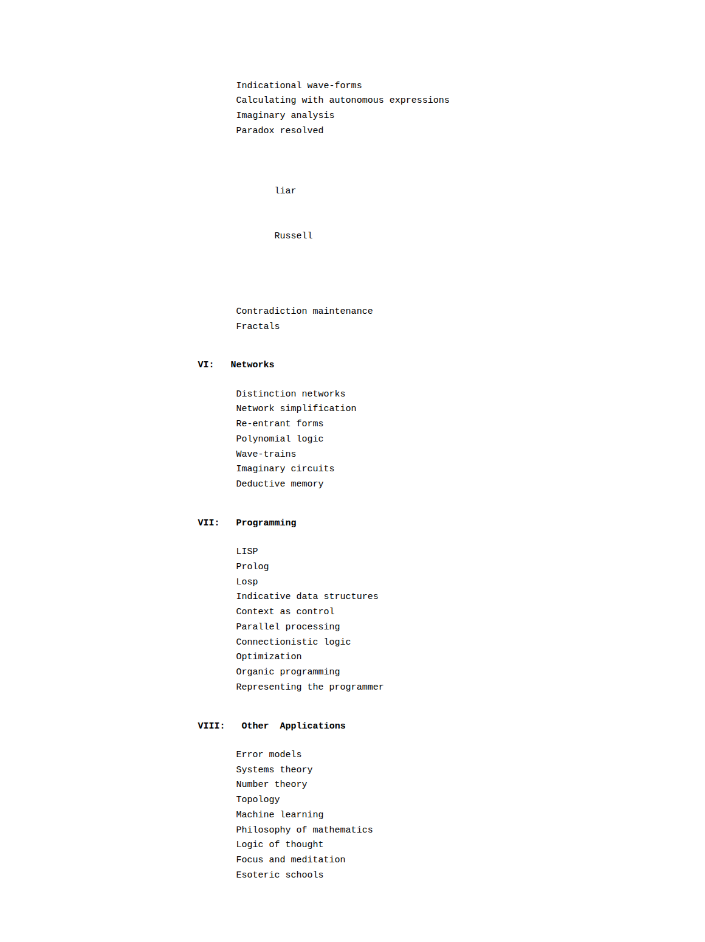Indicational wave-forms
Calculating with autonomous expressions
Imaginary analysis
Paradox resolved
liar
Russell
Contradiction maintenance
Fractals
VI: Networks
Distinction networks
Network simplification
Re-entrant forms
Polynomial logic
Wave-trains
Imaginary circuits
Deductive memory
VII: Programming
LISP
Prolog
Losp
Indicative data structures
Context as control
Parallel processing
Connectionistic logic
Optimization
Organic programming
Representing the programmer
VIII: Other Applications
Error models
Systems theory
Number theory
Topology
Machine learning
Philosophy of mathematics
Logic of thought
Focus and meditation
Esoteric schools